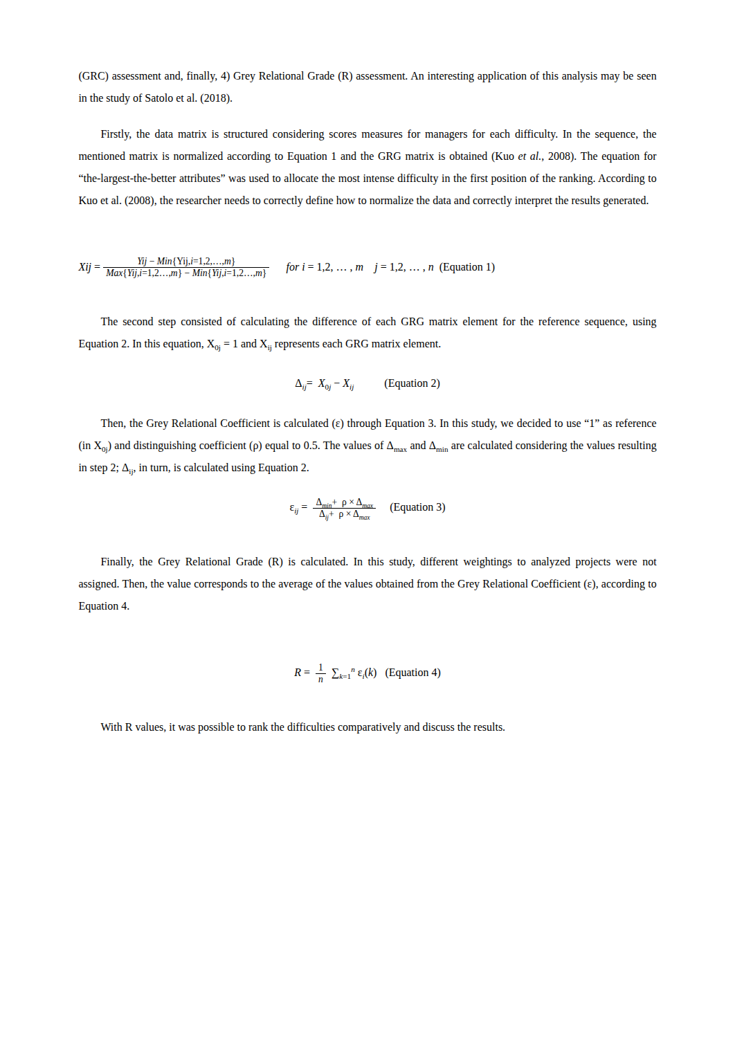(GRC) assessment and, finally, 4) Grey Relational Grade (R) assessment. An interesting application of this analysis may be seen in the study of Satolo et al. (2018).
Firstly, the data matrix is structured considering scores measures for managers for each difficulty. In the sequence, the mentioned matrix is normalized according to Equation 1 and the GRG matrix is obtained (Kuo et al., 2008). The equation for “the-largest-the-better attributes” was used to allocate the most intense difficulty in the first position of the ranking. According to Kuo et al. (2008), the researcher needs to correctly define how to normalize the data and correctly interpret the results generated.
Xij = Yij − Min{Yij,i=1,2,…,m}Max{Yij,i=1,2…,m} − Min{Yij,i=1,2…,m} for i = 1,2, … , m j = 1,2, … , n (Equation 1)
The second step consisted of calculating the difference of each GRG matrix element for the reference sequence, using Equation 2. In this equation, X0j = 1 and Xij represents each GRG matrix element.
Δij= X0j − Xij (Equation 2)
Then, the Grey Relational Coefficient is calculated (ε) through Equation 3. In this study, we decided to use “1” as reference (in X0j) and distinguishing coefficient (ρ) equal to 0.5. The values of Δmax and Δmin are calculated considering the values resulting in step 2; Δij, in turn, is calculated using Equation 2.
εij = Δmin+ ρ × Δmax Δij+ ρ × Δmax (Equation 3)
Finally, the Grey Relational Grade (R) is calculated. In this study, different weightings to analyzed projects were not assigned. Then, the value corresponds to the average of the values obtained from the Grey Relational Coefficient (ε), according to Equation 4.
R = 1 n ∑k=1n εi(k) (Equation 4)
With R values, it was possible to rank the difficulties comparatively and discuss the results.